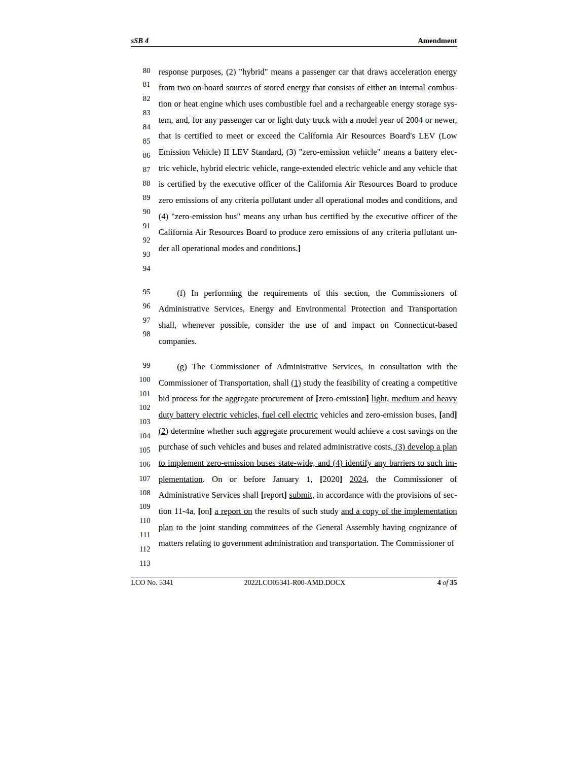sSB 4 Amendment
80
81
82
83
84
85
86
87
88
89
90
91
92
93
94
response purposes, (2) "hybrid" means a passenger car that draws acceleration energy from two on-board sources of stored energy that consists of either an internal combustion or heat engine which uses combustible fuel and a rechargeable energy storage system, and, for any passenger car or light duty truck with a model year of 2004 or newer, that is certified to meet or exceed the California Air Resources Board's LEV (Low Emission Vehicle) II LEV Standard, (3) "zero-emission vehicle" means a battery electric vehicle, hybrid electric vehicle, range-extended electric vehicle and any vehicle that is certified by the executive officer of the California Air Resources Board to produce zero emissions of any criteria pollutant under all operational modes and conditions, and (4) "zero-emission bus" means any urban bus certified by the executive officer of the California Air Resources Board to produce zero emissions of any criteria pollutant under all operational modes and conditions.]
95
96
97
98
(f) In performing the requirements of this section, the Commissioners of Administrative Services, Energy and Environmental Protection and Transportation shall, whenever possible, consider the use of and impact on Connecticut-based companies.
99
100
101
102
103
104
105
106
107
108
109
110
111
112
113
(g) The Commissioner of Administrative Services, in consultation with the Commissioner of Transportation, shall (1) study the feasibility of creating a competitive bid process for the aggregate procurement of [zero-emission] light, medium and heavy duty battery electric vehicles, fuel cell electric vehicles and zero-emission buses, [and] (2) determine whether such aggregate procurement would achieve a cost savings on the purchase of such vehicles and buses and related administrative costs, (3) develop a plan to implement zero-emission buses state-wide, and (4) identify any barriers to such implementation. On or before January 1, [2020] 2024, the Commissioner of Administrative Services shall [report] submit, in accordance with the provisions of section 11-4a, [on] a report on the results of such study and a copy of the implementation plan to the joint standing committees of the General Assembly having cognizance of matters relating to government administration and transportation. The Commissioner of
LCO No. 5341 2022LCO05341-R00-AMD.DOCX 4 of 35